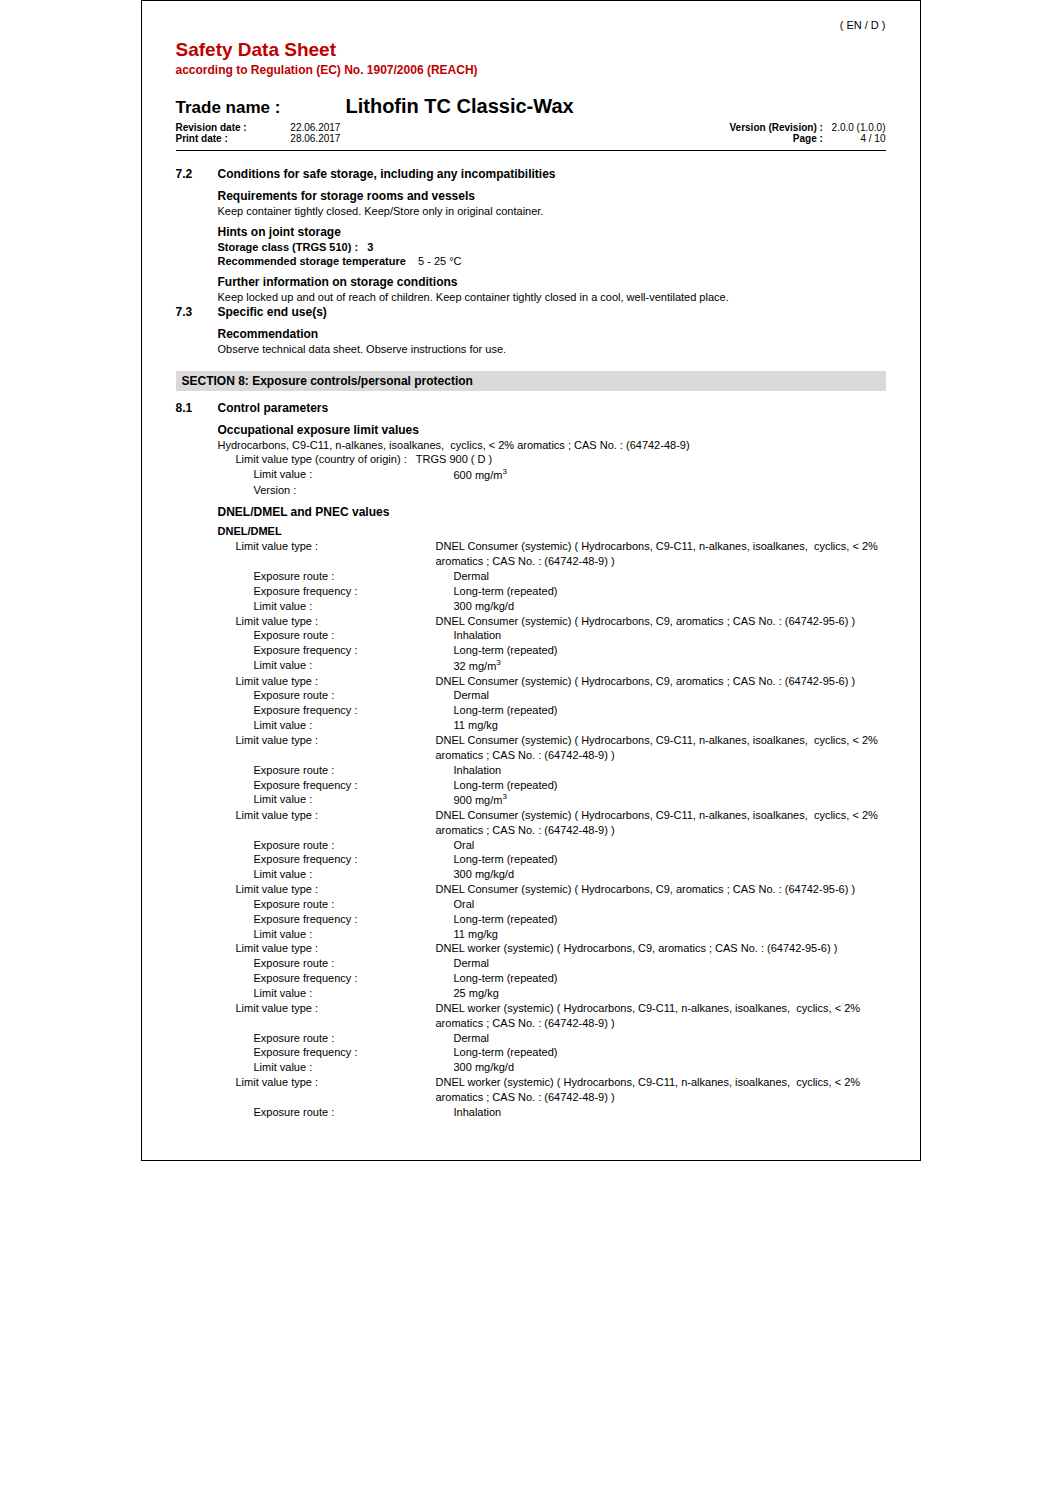( EN / D )
Safety Data Sheet
according to Regulation (EC) No. 1907/2006 (REACH)
Trade name :
Lithofin TC Classic-Wax
| Revision date : | 22.06.2017 | Version (Revision) : | 2.0.0 (1.0.0) |
| Print date : | 28.06.2017 | Page : | 4 / 10 |
7.2
Conditions for safe storage, including any incompatibilities
Requirements for storage rooms and vessels
Keep container tightly closed. Keep/Store only in original container.
Hints on joint storage
Storage class (TRGS 510) : 3
Recommended storage temperature 5 - 25 °C
Further information on storage conditions
Keep locked up and out of reach of children. Keep container tightly closed in a cool, well-ventilated place.
7.3
Specific end use(s)
Recommendation
Observe technical data sheet. Observe instructions for use.
SECTION 8: Exposure controls/personal protection
8.1
Control parameters
Occupational exposure limit values
Hydrocarbons, C9-C11, n-alkanes, isoalkanes, cyclics, < 2% aromatics ; CAS No. : (64742-48-9)
Limit value type (country of origin) : TRGS 900 ( D )
Limit value :
600 mg/m3
Version :
DNEL/DMEL and PNEC values
DNEL/DMEL
Limit value type :
DNEL Consumer (systemic) ( Hydrocarbons, C9-C11, n-alkanes, isoalkanes, cyclics, < 2% aromatics ; CAS No. : (64742-48-9) )
Exposure route :
Dermal
Exposure frequency :
Long-term (repeated)
Limit value :
300 mg/kg/d
Limit value type :
DNEL Consumer (systemic) ( Hydrocarbons, C9, aromatics ; CAS No. : (64742-95-6) )
Exposure route :
Inhalation
Exposure frequency :
Long-term (repeated)
Limit value :
32 mg/m3
Limit value type :
DNEL Consumer (systemic) ( Hydrocarbons, C9, aromatics ; CAS No. : (64742-95-6) )
Exposure route :
Dermal
Exposure frequency :
Long-term (repeated)
Limit value :
11 mg/kg
Limit value type :
DNEL Consumer (systemic) ( Hydrocarbons, C9-C11, n-alkanes, isoalkanes, cyclics, < 2% aromatics ; CAS No. : (64742-48-9) )
Exposure route :
Inhalation
Exposure frequency :
Long-term (repeated)
Limit value :
900 mg/m3
Limit value type :
DNEL Consumer (systemic) ( Hydrocarbons, C9-C11, n-alkanes, isoalkanes, cyclics, < 2% aromatics ; CAS No. : (64742-48-9) )
Exposure route :
Oral
Exposure frequency :
Long-term (repeated)
Limit value :
300 mg/kg/d
Limit value type :
DNEL Consumer (systemic) ( Hydrocarbons, C9, aromatics ; CAS No. : (64742-95-6) )
Exposure route :
Oral
Exposure frequency :
Long-term (repeated)
Limit value :
11 mg/kg
Limit value type :
DNEL worker (systemic) ( Hydrocarbons, C9, aromatics ; CAS No. : (64742-95-6) )
Exposure route :
Dermal
Exposure frequency :
Long-term (repeated)
Limit value :
25 mg/kg
Limit value type :
DNEL worker (systemic) ( Hydrocarbons, C9-C11, n-alkanes, isoalkanes, cyclics, < 2% aromatics ; CAS No. : (64742-48-9) )
Exposure route :
Dermal
Exposure frequency :
Long-term (repeated)
Limit value :
300 mg/kg/d
Limit value type :
DNEL worker (systemic) ( Hydrocarbons, C9-C11, n-alkanes, isoalkanes, cyclics, < 2% aromatics ; CAS No. : (64742-48-9) )
Exposure route :
Inhalation